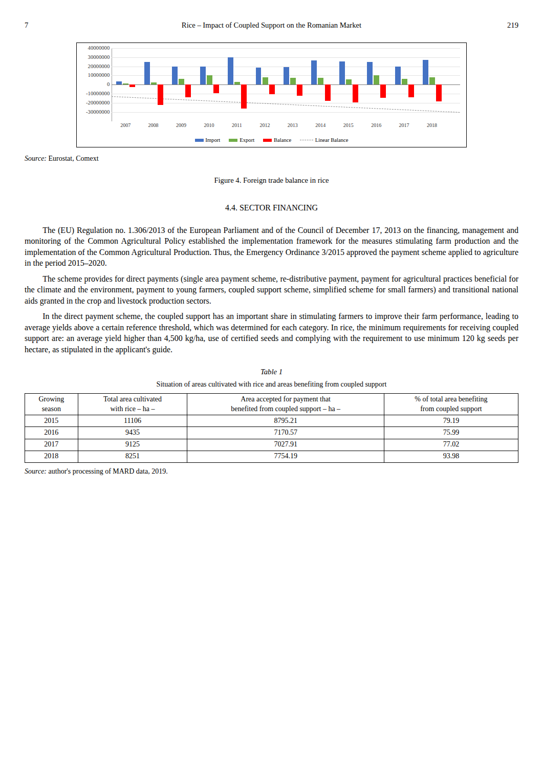7
Rice – Impact of Coupled Support on the Romanian Market
219
40000000 30000000 20000000 10000000 0 -10000000 -20000000 -30000000
2007 2008 2009 2010 2011 2012 2013 2014 2015 2016 2017 2018
Import
Export
Balance
Linear Balance
Source: Eurostat, Comext
Figure 4. Foreign trade balance in rice
4.4. SECTOR FINANCING
The (EU) Regulation no. 1.306/2013 of the European Parliament and of the Council of December 17, 2013 on the financing, management and monitoring of the Common Agricultural Policy established the implementation framework for the measures stimulating farm production and the implementation of the Common Agricultural Production. Thus, the Emergency Ordinance 3/2015 approved the payment scheme applied to agriculture in the period 2015–2020.
The scheme provides for direct payments (single area payment scheme, re-distributive payment, payment for agricultural practices beneficial for the climate and the environment, payment to young farmers, coupled support scheme, simplified scheme for small farmers) and transitional national aids granted in the crop and livestock production sectors.
In the direct payment scheme, the coupled support has an important share in stimulating farmers to improve their farm performance, leading to average yields above a certain reference threshold, which was determined for each category. In rice, the minimum requirements for receiving coupled support are: an average yield higher than 4,500 kg/ha, use of certified seeds and complying with the requirement to use minimum 120 kg seeds per hectare, as stipulated in the applicant's guide.
Table 1
Situation of areas cultivated with rice and areas benefiting from coupled support
| Growing season | Total area cultivated with rice – ha – | Area accepted for payment that benefited from coupled support – ha – | % of total area benefiting from coupled support |
| --- | --- | --- | --- |
| 2015 | 11106 | 8795.21 | 79.19 |
| 2016 | 9435 | 7170.57 | 75.99 |
| 2017 | 9125 | 7027.91 | 77.02 |
| 2018 | 8251 | 7754.19 | 93.98 |
Source: author's processing of MARD data, 2019.